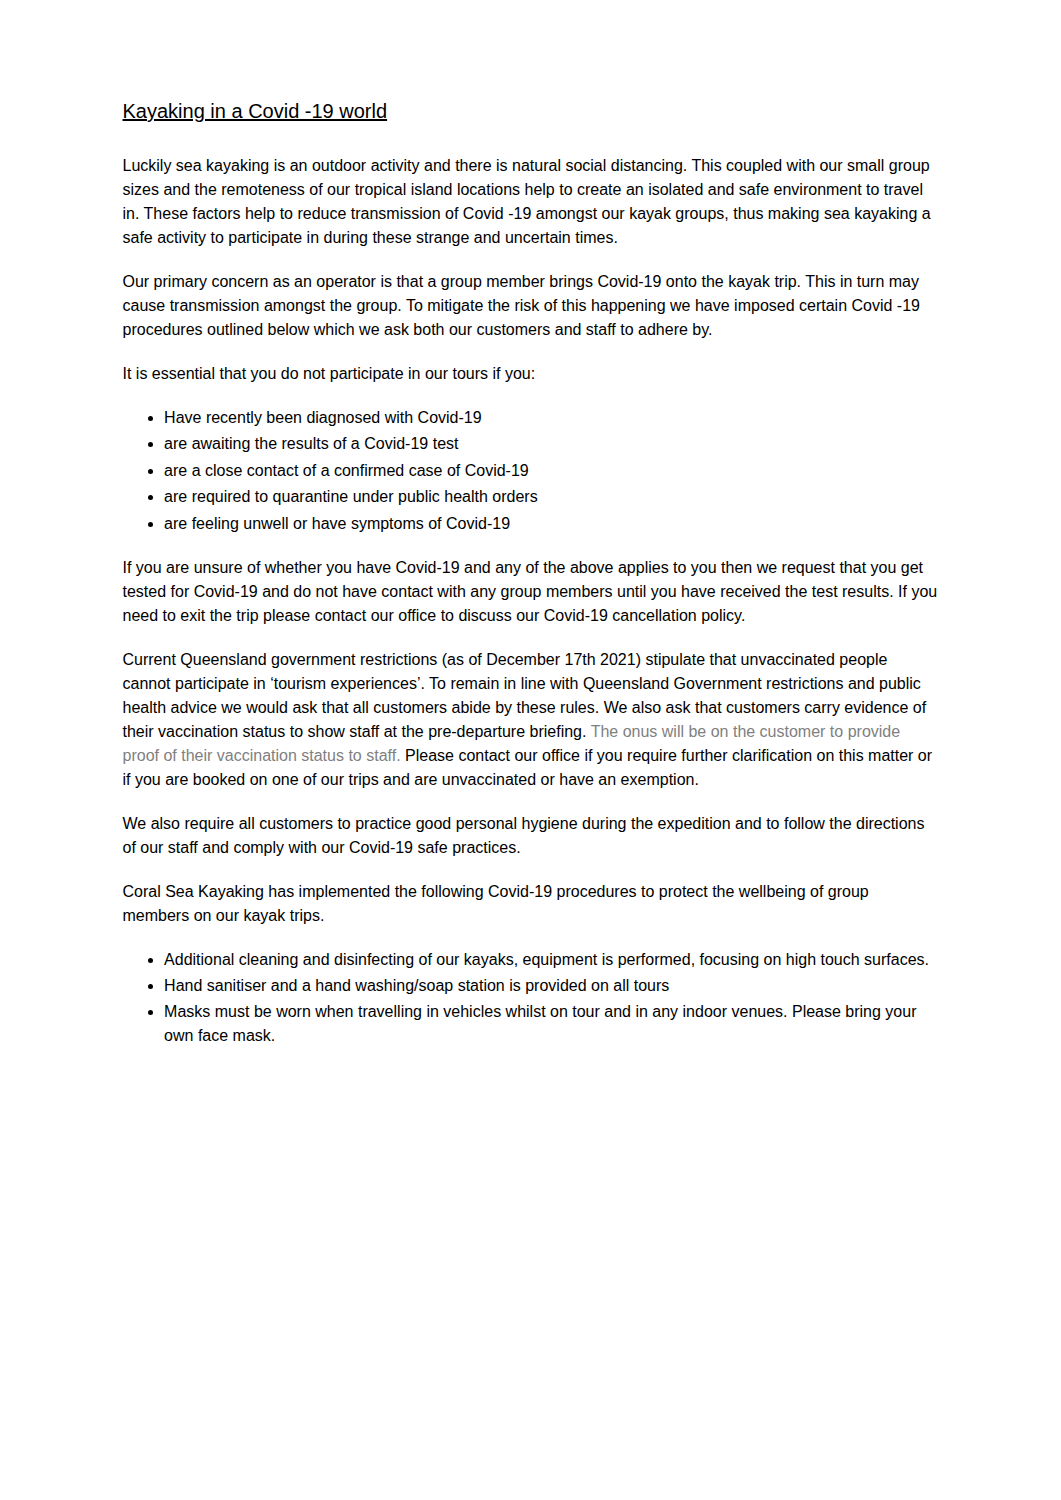Kayaking in a Covid -19 world
Luckily sea kayaking is an outdoor activity and there is natural social distancing. This coupled with our small group sizes and the remoteness of our tropical island locations help to create an isolated and safe environment to travel in. These factors help to reduce transmission of Covid -19 amongst our kayak groups, thus making sea kayaking a safe activity to participate in during these strange and uncertain times.
Our primary concern as an operator is that a group member brings Covid-19 onto the kayak trip. This in turn may cause transmission amongst the group. To mitigate the risk of this happening we have imposed certain Covid -19 procedures outlined below which we ask both our customers and staff to adhere by.
It is essential that you do not participate in our tours if you:
Have recently been diagnosed with Covid-19
are awaiting the results of a Covid-19 test
are a close contact of a confirmed case of Covid-19
are required to quarantine under public health orders
are feeling unwell or have symptoms of Covid-19
If you are unsure of whether you have Covid-19 and any of the above applies to you then we request that you get tested for Covid-19 and do not have contact with any group members until you have received the test results. If you need to exit the trip please contact our office to discuss our Covid-19 cancellation policy.
Current Queensland government restrictions (as of December 17th 2021) stipulate that unvaccinated people cannot participate in ‘tourism experiences’. To remain in line with Queensland Government restrictions and public health advice we would ask that all customers abide by these rules. We also ask that customers carry evidence of their vaccination status to show staff at the pre-departure briefing. The onus will be on the customer to provide proof of their vaccination status to staff. Please contact our office if you require further clarification on this matter or if you are booked on one of our trips and are unvaccinated or have an exemption.
We also require all customers to practice good personal hygiene during the expedition and to follow the directions of our staff and comply with our Covid-19 safe practices.
Coral Sea Kayaking has implemented the following Covid-19 procedures to protect the wellbeing of group members on our kayak trips.
Additional cleaning and disinfecting of our kayaks, equipment is performed, focusing on high touch surfaces.
Hand sanitiser and a hand washing/soap station is provided on all tours
Masks must be worn when travelling in vehicles whilst on tour and in any indoor venues. Please bring your own face mask.